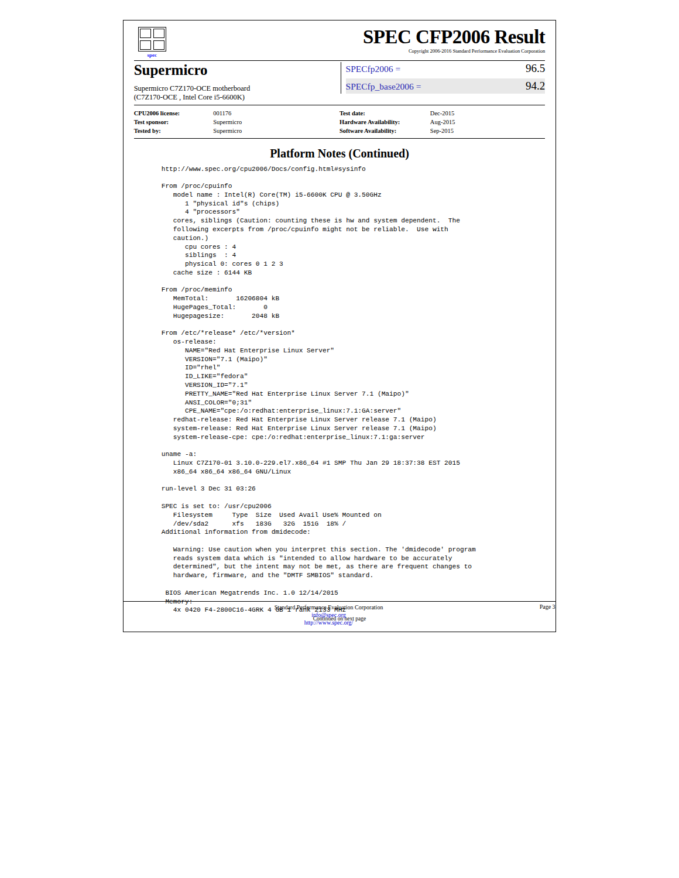spec
SPEC CFP2006 Result
Copyright 2006-2016 Standard Performance Evaluation Corporation
Supermicro
Supermicro C7Z170-OCE motherboard
(C7Z170-OCE , Intel Core i5-6600K)
SPECfp2006 = 96.5
SPECfp_base2006 = 94.2
CPU2006 license: 001176
Test sponsor: Supermicro
Tested by: Supermicro
Test date: Dec-2015
Hardware Availability: Aug-2015
Software Availability: Sep-2015
Platform Notes (Continued)
   http://www.spec.org/cpu2006/Docs/config.html#sysinfo

   From /proc/cpuinfo
      model name : Intel(R) Core(TM) i5-6600K CPU @ 3.50GHz
         1 "physical id"s (chips)
         4 "processors"
      cores, siblings (Caution: counting these is hw and system dependent.  The
      following excerpts from /proc/cpuinfo might not be reliable.  Use with
      caution.)
         cpu cores : 4
         siblings  : 4
         physical 0: cores 0 1 2 3
      cache size : 6144 KB

   From /proc/meminfo
      MemTotal:       16206804 kB
      HugePages_Total:       0
      Hugepagesize:       2048 kB

   From /etc/*release* /etc/*version*
      os-release:
         NAME="Red Hat Enterprise Linux Server"
         VERSION="7.1 (Maipo)"
         ID="rhel"
         ID_LIKE="fedora"
         VERSION_ID="7.1"
         PRETTY_NAME="Red Hat Enterprise Linux Server 7.1 (Maipo)"
         ANSI_COLOR="0;31"
         CPE_NAME="cpe:/o:redhat:enterprise_linux:7.1:GA:server"
      redhat-release: Red Hat Enterprise Linux Server release 7.1 (Maipo)
      system-release: Red Hat Enterprise Linux Server release 7.1 (Maipo)
      system-release-cpe: cpe:/o:redhat:enterprise_linux:7.1:ga:server

   uname -a:
      Linux C7Z170-01 3.10.0-229.el7.x86_64 #1 SMP Thu Jan 29 18:37:38 EST 2015
      x86_64 x86_64 x86_64 GNU/Linux

   run-level 3 Dec 31 03:26

   SPEC is set to: /usr/cpu2006
      Filesystem     Type  Size  Used Avail Use% Mounted on
      /dev/sda2      xfs   183G   32G  151G  18% /
   Additional information from dmidecode:

      Warning: Use caution when you interpret this section. The 'dmidecode' program
      reads system data which is "intended to allow hardware to be accurately
      determined", but the intent may not be met, as there are frequent changes to
      hardware, firmware, and the "DMTF SMBIOS" standard.

    BIOS American Megatrends Inc. 1.0 12/14/2015
    Memory:
      4x 0420 F4-2800C16-4GRK 4 GB 1 rank 2133 MHz
Continued on next page
Standard Performance Evaluation Corporation
info@spec.org
http://www.spec.org/
Page 3